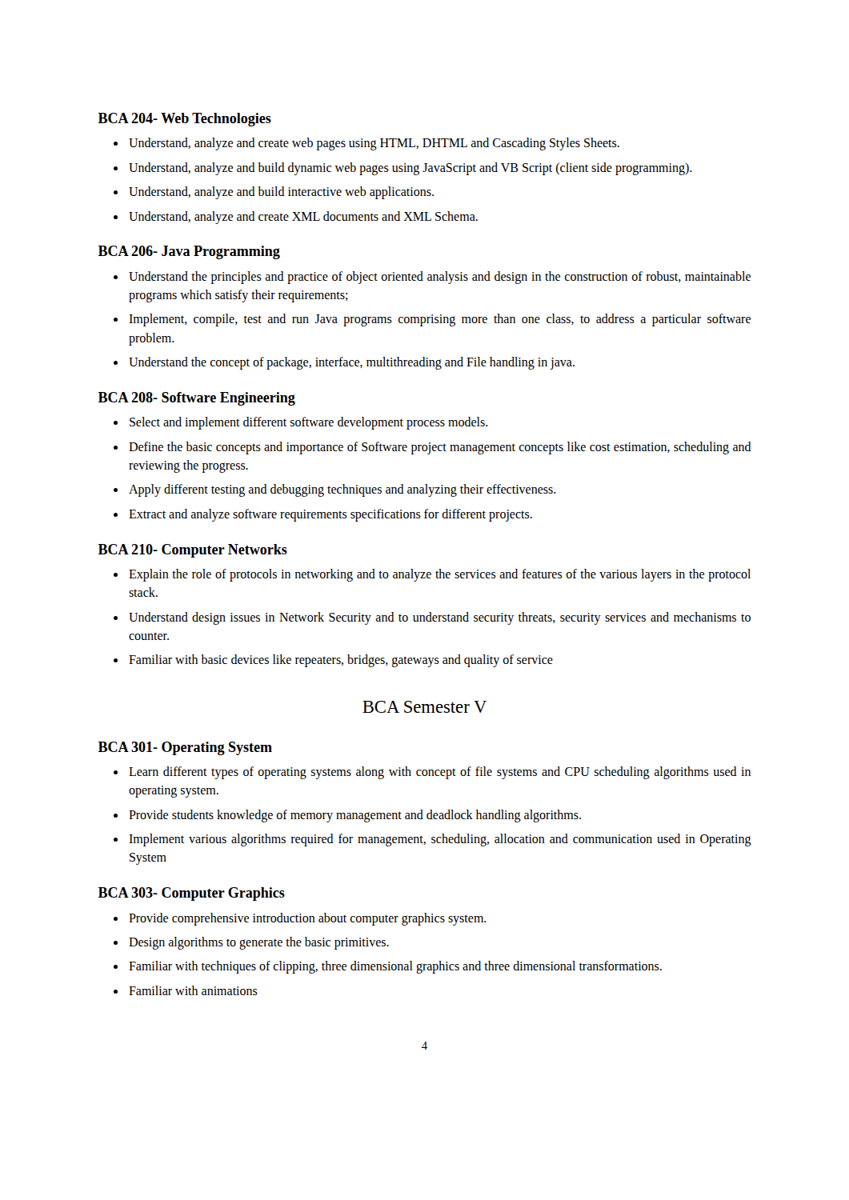BCA 204- Web Technologies
Understand, analyze and create web pages using HTML, DHTML and Cascading Styles Sheets.
Understand, analyze and build dynamic web pages using JavaScript and VB Script (client side programming).
Understand, analyze and build interactive web applications.
Understand, analyze and create XML documents and XML Schema.
BCA 206- Java Programming
Understand the principles and practice of object oriented analysis and design in the construction of robust, maintainable programs which satisfy their requirements;
Implement, compile, test and run Java programs comprising more than one class, to address a particular software problem.
Understand the concept of package, interface, multithreading and File handling in java.
BCA 208- Software Engineering
Select and implement different software development process models.
Define the basic concepts and importance of Software project management concepts like cost estimation, scheduling and reviewing the progress.
Apply different testing and debugging techniques and analyzing their effectiveness.
Extract and analyze software requirements specifications for different projects.
BCA 210- Computer Networks
Explain the role of protocols in networking and to analyze the services and features of the various layers in the protocol stack.
Understand design issues in Network Security and to understand security threats, security services and mechanisms to counter.
Familiar with basic devices like repeaters, bridges, gateways and quality of service
BCA Semester V
BCA 301- Operating System
Learn different types of operating systems along with concept of file systems and CPU scheduling algorithms used in operating system.
Provide students knowledge of memory management and deadlock handling algorithms.
Implement various algorithms required for management, scheduling, allocation and communication used in Operating System
BCA 303- Computer Graphics
Provide comprehensive introduction about computer graphics system.
Design algorithms to generate the basic primitives.
Familiar with techniques of clipping, three dimensional graphics and three dimensional transformations.
Familiar with animations
4